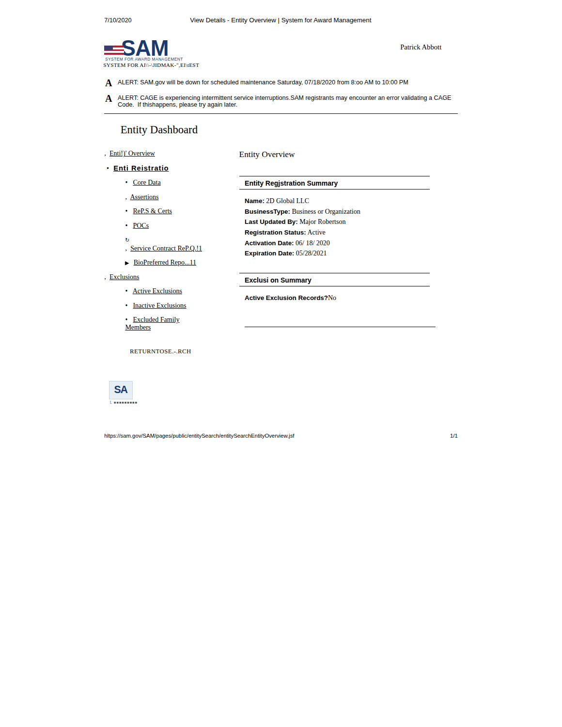7/10/2020
View Details - Entity Overview | System for Award Management
SAM
SYSTEM FOR AWARD MANAGEMENT
SYSTEM FOR AI\\-\JIDMAK-",EI\tEST
Patrick Abbott
A
ALERT: SAM.gov will be down for scheduled maintenance Saturday, 07/18/2020 from 8:oo AM to 10:00 PM
A
ALERT: CAGE is experiencing intermittent service interruptions.SAM registrants may encounter an error validating a CAGE Code. If thishappens, please try again later.
Entity Dashboard
, Enti!)' Overview
• Enti Reistratio
• Core Data
, Assertions
• ReP.S & Certs
• POCs
↻
, Service Contract ReP.Q.!1
▶ BioPreferred Repo...11
, Exclusions
• Active Exclusions
• Inactive Exclusions
• Excluded Family
Members
RETURNTOSE.-.RCH
Entity Overview
Entity Regjstration Summary
Name: 2D Global LLC
BusinessType: Business or Organization
Last Updated By: Major Robertson
Registration Status: Active
Activation Date: 06/ 18/ 2020
Expiration Date: 05/28/2021
Exclusi on Summary
Active Exclusion Records?No
SA
L ■■■■■■■■■
hltps://sam.gov/SAM/pages/public/entitySearch/entitySearchEntityOverview.jsf
1/1